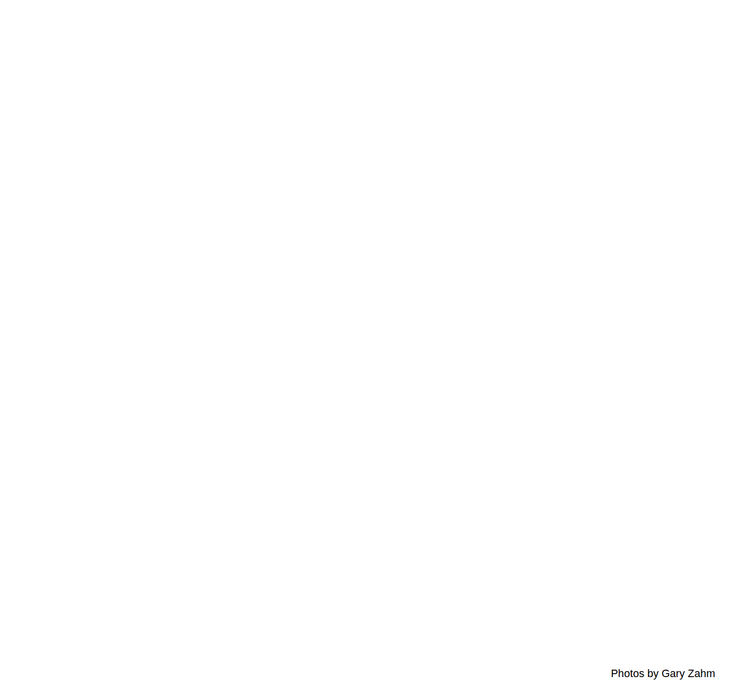Photos by Gary Zahm